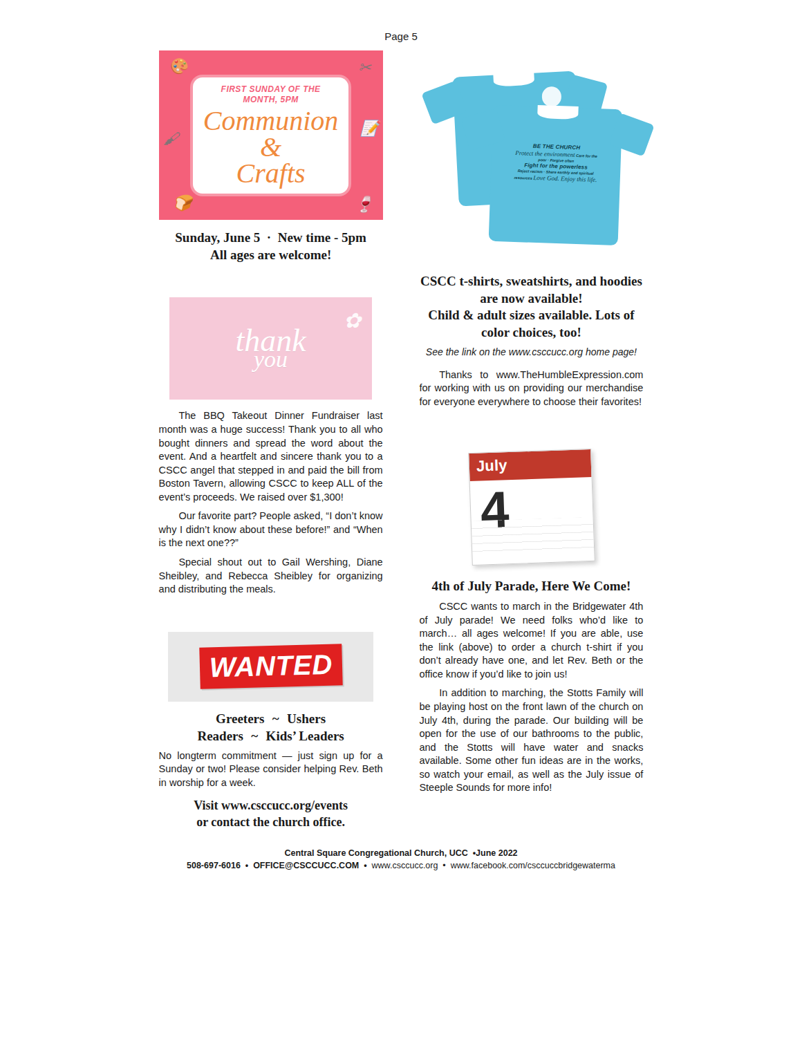Page 5
🎨 ✂ 🍞 🍷 🖌 📝
First Sunday of the
Month, 5pm
Communion &Crafts
Sunday, June 5 · New time - 5pm
All ages are welcome!
✿ thankyou
The BBQ Takeout Dinner Fundraiser last month was a huge success! Thank you to all who bought dinners and spread the word about the event. And a heartfelt and sincere thank you to a CSCC angel that stepped in and paid the bill from Boston Tavern, allowing CSCC to keep ALL of the event’s proceeds. We raised over $1,300!
Our favorite part? People asked, “I don’t know why I didn’t know about these before!” and “When is the next one??”
Special shout out to Gail Wershing, Diane Sheibley, and Rebecca Sheibley for organizing and distributing the meals.
WANTED
Greeters ~ Ushers
Readers ~ Kids’ Leaders
No longterm commitment — just sign up for a Sunday or two! Please consider helping Rev. Beth in worship for a week.
Visit www.csccucc.org/events
or contact the church office.
BE THE CHURCH Protect the environment Care for the poor · Forgive often Fight for the powerless Reject racism · Share earthly and spiritual resources Love God. Enjoy this life.
CSCC t-shirts, sweatshirts, and hoodies are now available!
Child & adult sizes available. Lots of color choices, too!
See the link on the www.csccucc.org home page!
Thanks to www.TheHumbleExpression.com for working with us on providing our merchandise for everyone everywhere to choose their favorites!
July
4
4th of July Parade, Here We Come!
CSCC wants to march in the Bridgewater 4th of July parade! We need folks who’d like to march… all ages welcome! If you are able, use the link (above) to order a church t-shirt if you don’t already have one, and let Rev. Beth or the office know if you’d like to join us!
In addition to marching, the Stotts Family will be playing host on the front lawn of the church on July 4th, during the parade. Our building will be open for the use of our bathrooms to the public, and the Stotts will have water and snacks available. Some other fun ideas are in the works, so watch your email, as well as the July issue of Steeple Sounds for more info!
Central Square Congregational Church, UCC •June 2022
508-697-6016 • OFFICE@CSCCUCC.COM • www.csccucc.org • www.facebook.com/csccuccbridgewaterma